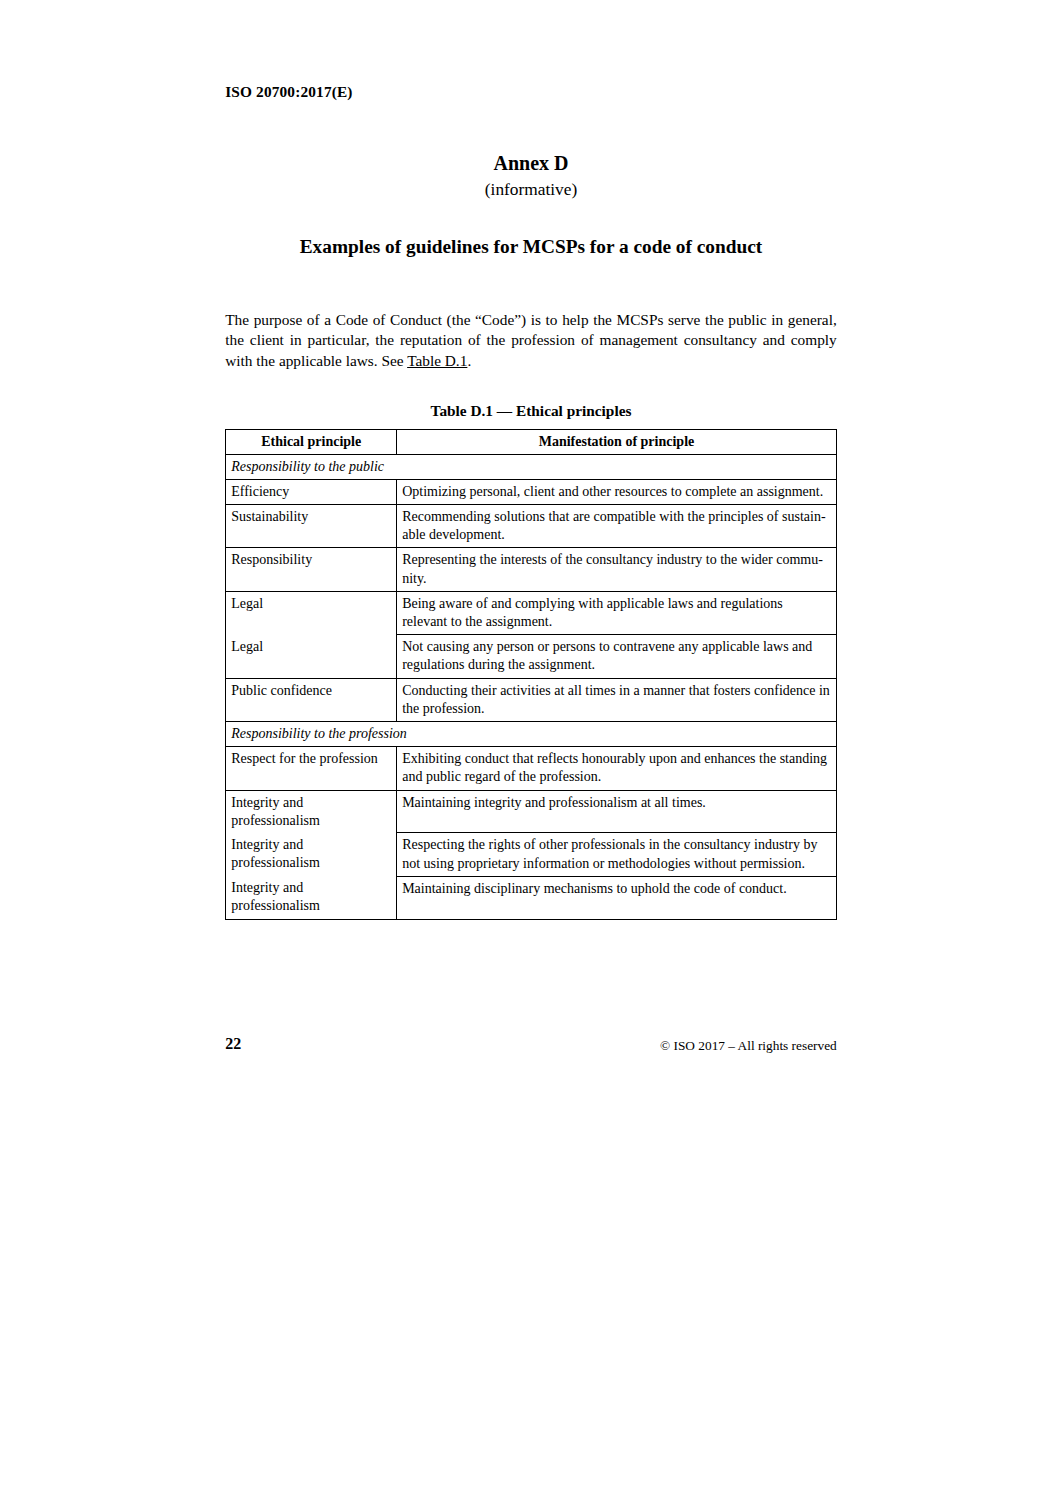ISO 20700:2017(E)
Annex D
(informative)
Examples of guidelines for MCSPs for a code of conduct
The purpose of a Code of Conduct (the “Code”) is to help the MCSPs serve the public in general, the client in particular, the reputation of the profession of management consultancy and comply with the applicable laws. See Table D.1.
Table D.1 — Ethical principles
| Ethical principle | Manifestation of principle |
| --- | --- |
| Responsibility to the public |
| Efficiency | Optimizing personal, client and other resources to complete an assignment. |
| Sustainability | Recommending solutions that are compatible with the principles of sustain­able development. |
| Responsibility | Representing the interests of the consultancy industry to the wider commu­nity. |
| Legal | Being aware of and complying with applicable laws and regulations relevant to the assignment. |
| Legal | Not causing any person or persons to contravene any applicable laws and regulations during the assignment. |
| Public confidence | Conducting their activities at all times in a manner that fosters confidence in the profession. |
| Responsibility to the profession |
| Respect for the profession | Exhibiting conduct that reflects honourably upon and enhances the standing and public regard of the profession. |
| Integrity and professionalism | Maintaining integrity and professionalism at all times. |
| Integrity and professionalism | Respecting the rights of other professionals in the consultancy industry by not using proprietary information or methodologies without permission. |
| Integrity and professionalism | Maintaining disciplinary mechanisms to uphold the code of conduct. |
22
© ISO 2017 – All rights reserved